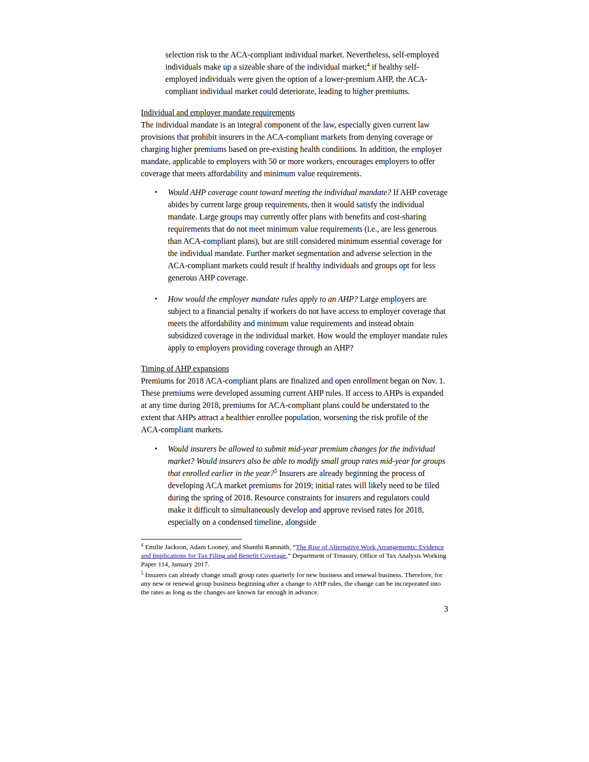selection risk to the ACA-compliant individual market. Nevertheless, self-employed individuals make up a sizeable share of the individual market;4 if healthy self-employed individuals were given the option of a lower-premium AHP, the ACA-compliant individual market could deteriorate, leading to higher premiums.
Individual and employer mandate requirements
The individual mandate is an integral component of the law, especially given current law provisions that prohibit insurers in the ACA-compliant markets from denying coverage or charging higher premiums based on pre-existing health conditions. In addition, the employer mandate, applicable to employers with 50 or more workers, encourages employers to offer coverage that meets affordability and minimum value requirements.
Would AHP coverage count toward meeting the individual mandate? If AHP coverage abides by current large group requirements, then it would satisfy the individual mandate. Large groups may currently offer plans with benefits and cost-sharing requirements that do not meet minimum value requirements (i.e., are less generous than ACA-compliant plans), but are still considered minimum essential coverage for the individual mandate. Further market segmentation and adverse selection in the ACA-compliant markets could result if healthy individuals and groups opt for less generous AHP coverage.
How would the employer mandate rules apply to an AHP? Large employers are subject to a financial penalty if workers do not have access to employer coverage that meets the affordability and minimum value requirements and instead obtain subsidized coverage in the individual market. How would the employer mandate rules apply to employers providing coverage through an AHP?
Timing of AHP expansions
Premiums for 2018 ACA-compliant plans are finalized and open enrollment began on Nov. 1. These premiums were developed assuming current AHP rules. If access to AHPs is expanded at any time during 2018, premiums for ACA-compliant plans could be understated to the extent that AHPs attract a healthier enrollee population, worsening the risk profile of the ACA-compliant markets.
Would insurers be allowed to submit mid-year premium changes for the individual market? Would insurers also be able to modify small group rates mid-year for groups that enrolled earlier in the year?5 Insurers are already beginning the process of developing ACA market premiums for 2019; initial rates will likely need to be filed during the spring of 2018. Resource constraints for insurers and regulators could make it difficult to simultaneously develop and approve revised rates for 2018, especially on a condensed timeline, alongside
4 Emilie Jackson, Adam Looney, and Shanthi Ramnath, “The Rise of Alternative Work Arrangements: Evidence and Implications for Tax Filing and Benefit Coverage,” Department of Treasury, Office of Tax Analysis Working Paper 114, January 2017.
5 Insurers can already change small group rates quarterly for new business and renewal business. Therefore, for any new or renewal group business beginning after a change to AHP rules, the change can be incorporated into the rates as long as the changes are known far enough in advance.
3